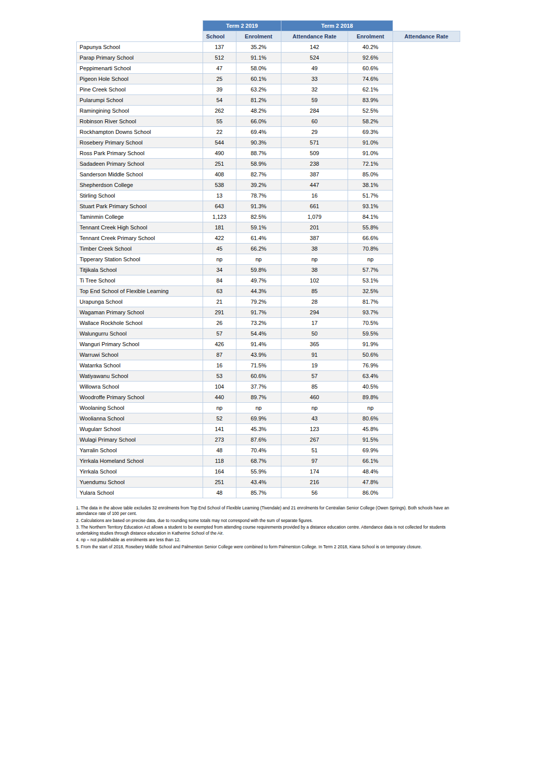| | Term 2 2019 | Term 2 2018 |
| --- | --- | --- |
| School | Enrolment | Attendance Rate | Enrolment | Attendance Rate |
| Papunya School | 137 | 35.2% | 142 | 40.2% |
| Parap Primary School | 512 | 91.1% | 524 | 92.6% |
| Peppimenarti School | 47 | 58.0% | 49 | 60.6% |
| Pigeon Hole School | 25 | 60.1% | 33 | 74.6% |
| Pine Creek School | 39 | 63.2% | 32 | 62.1% |
| Pularumpi School | 54 | 81.2% | 59 | 83.9% |
| Ramingining School | 262 | 48.2% | 284 | 52.5% |
| Robinson River School | 55 | 66.0% | 60 | 58.2% |
| Rockhampton Downs School | 22 | 69.4% | 29 | 69.3% |
| Rosebery Primary School | 544 | 90.3% | 571 | 91.0% |
| Ross Park Primary School | 490 | 88.7% | 509 | 91.0% |
| Sadadeen Primary School | 251 | 58.9% | 238 | 72.1% |
| Sanderson Middle School | 408 | 82.7% | 387 | 85.0% |
| Shepherdson College | 538 | 39.2% | 447 | 38.1% |
| Stirling School | 13 | 78.7% | 16 | 51.7% |
| Stuart Park Primary School | 643 | 91.3% | 661 | 93.1% |
| Taminmin College | 1,123 | 82.5% | 1,079 | 84.1% |
| Tennant Creek High School | 181 | 59.1% | 201 | 55.8% |
| Tennant Creek Primary School | 422 | 61.4% | 387 | 66.6% |
| Timber Creek School | 45 | 66.2% | 38 | 70.8% |
| Tipperary Station School | np | np | np | np |
| Titjikala School | 34 | 59.8% | 38 | 57.7% |
| Ti Tree School | 84 | 49.7% | 102 | 53.1% |
| Top End School of Flexible Learning | 63 | 44.3% | 85 | 32.5% |
| Urapunga School | 21 | 79.2% | 28 | 81.7% |
| Wagaman Primary School | 291 | 91.7% | 294 | 93.7% |
| Wallace Rockhole School | 26 | 73.2% | 17 | 70.5% |
| Walungurru School | 57 | 54.4% | 50 | 59.5% |
| Wanguri Primary School | 426 | 91.4% | 365 | 91.9% |
| Warruwi School | 87 | 43.9% | 91 | 50.6% |
| Watarrka School | 16 | 71.5% | 19 | 76.9% |
| Watiyawanu School | 53 | 60.6% | 57 | 63.4% |
| Willowra School | 104 | 37.7% | 85 | 40.5% |
| Woodroffe Primary School | 440 | 89.7% | 460 | 89.8% |
| Woolaning School | np | np | np | np |
| Woolianna School | 52 | 69.9% | 43 | 80.6% |
| Wugularr School | 141 | 45.3% | 123 | 45.8% |
| Wulagi Primary School | 273 | 87.6% | 267 | 91.5% |
| Yarralin School | 48 | 70.4% | 51 | 69.9% |
| Yirrkala Homeland School | 118 | 68.7% | 97 | 66.1% |
| Yirrkala School | 164 | 55.9% | 174 | 48.4% |
| Yuendumu School | 251 | 43.4% | 216 | 47.8% |
| Yulara School | 48 | 85.7% | 56 | 86.0% |
1. The data in the above table excludes 32 enrolments from Top End School of Flexible Learning (Tivendale) and 21 enrolments for Centralian Senior College (Owen Springs). Both schools have an attendance rate of 100 per cent.
2. Calculations are based on precise data, due to rounding some totals may not correspond with the sum of separate figures.
3. The Northern Territory Education Act allows a student to be exempted from attending course requirements provided by a distance education centre. Attendance data is not collected for students undertaking studies through distance education in Katherine School of the Air.
4. np = not publishable as enrolments are less than 12.
5. From the start of 2018, Rosebery Middle School and Palmerston Senior College were combined to form Palmerston College. In Term 2 2018, Kiana School is on temporary closure.